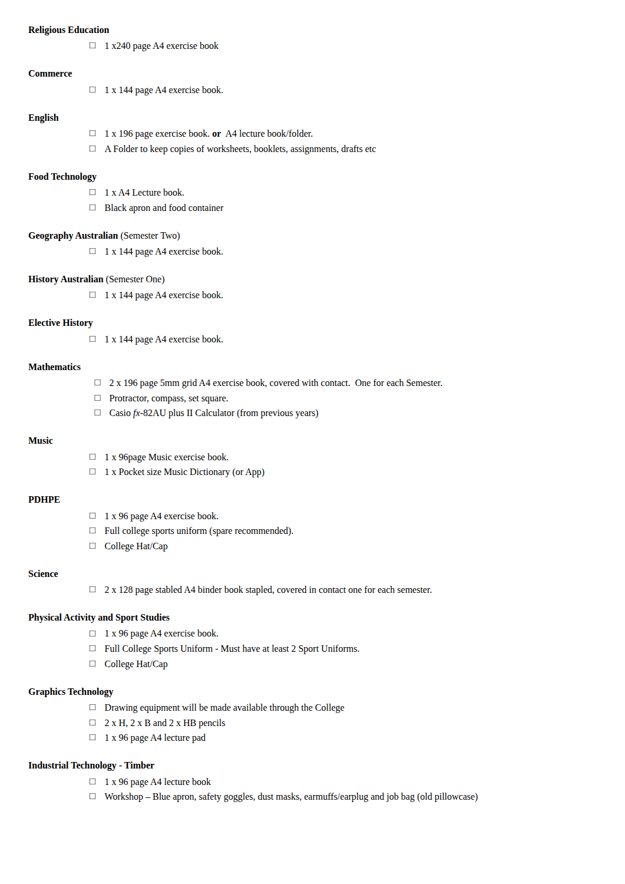Religious Education
1 x240 page A4 exercise book
Commerce
1 x 144 page A4 exercise book.
English
1 x 196 page exercise book. or A4 lecture book/folder.
A Folder to keep copies of worksheets, booklets, assignments, drafts etc
Food Technology
1 x A4 Lecture book.
Black apron and food container
Geography Australian (Semester Two)
1 x 144 page A4 exercise book.
History Australian (Semester One)
1 x 144 page A4 exercise book.
Elective History
1 x 144 page A4 exercise book.
Mathematics
2 x 196 page 5mm grid A4 exercise book, covered with contact. One for each Semester.
Protractor, compass, set square.
Casio fx-82AU plus II Calculator (from previous years)
Music
1 x 96page Music exercise book.
1 x Pocket size Music Dictionary (or App)
PDHPE
1 x 96 page A4 exercise book.
Full college sports uniform (spare recommended).
College Hat/Cap
Science
2 x 128 page stabled A4 binder book stapled, covered in contact one for each semester.
Physical Activity and Sport Studies
1 x 96 page A4 exercise book.
Full College Sports Uniform - Must have at least 2 Sport Uniforms.
College Hat/Cap
Graphics Technology
Drawing equipment will be made available through the College
2 x H, 2 x B and 2 x HB pencils
1 x 96 page A4 lecture pad
Industrial Technology - Timber
1 x 96 page A4 lecture book
Workshop – Blue apron, safety goggles, dust masks, earmuffs/earplug and job bag (old pillowcase)